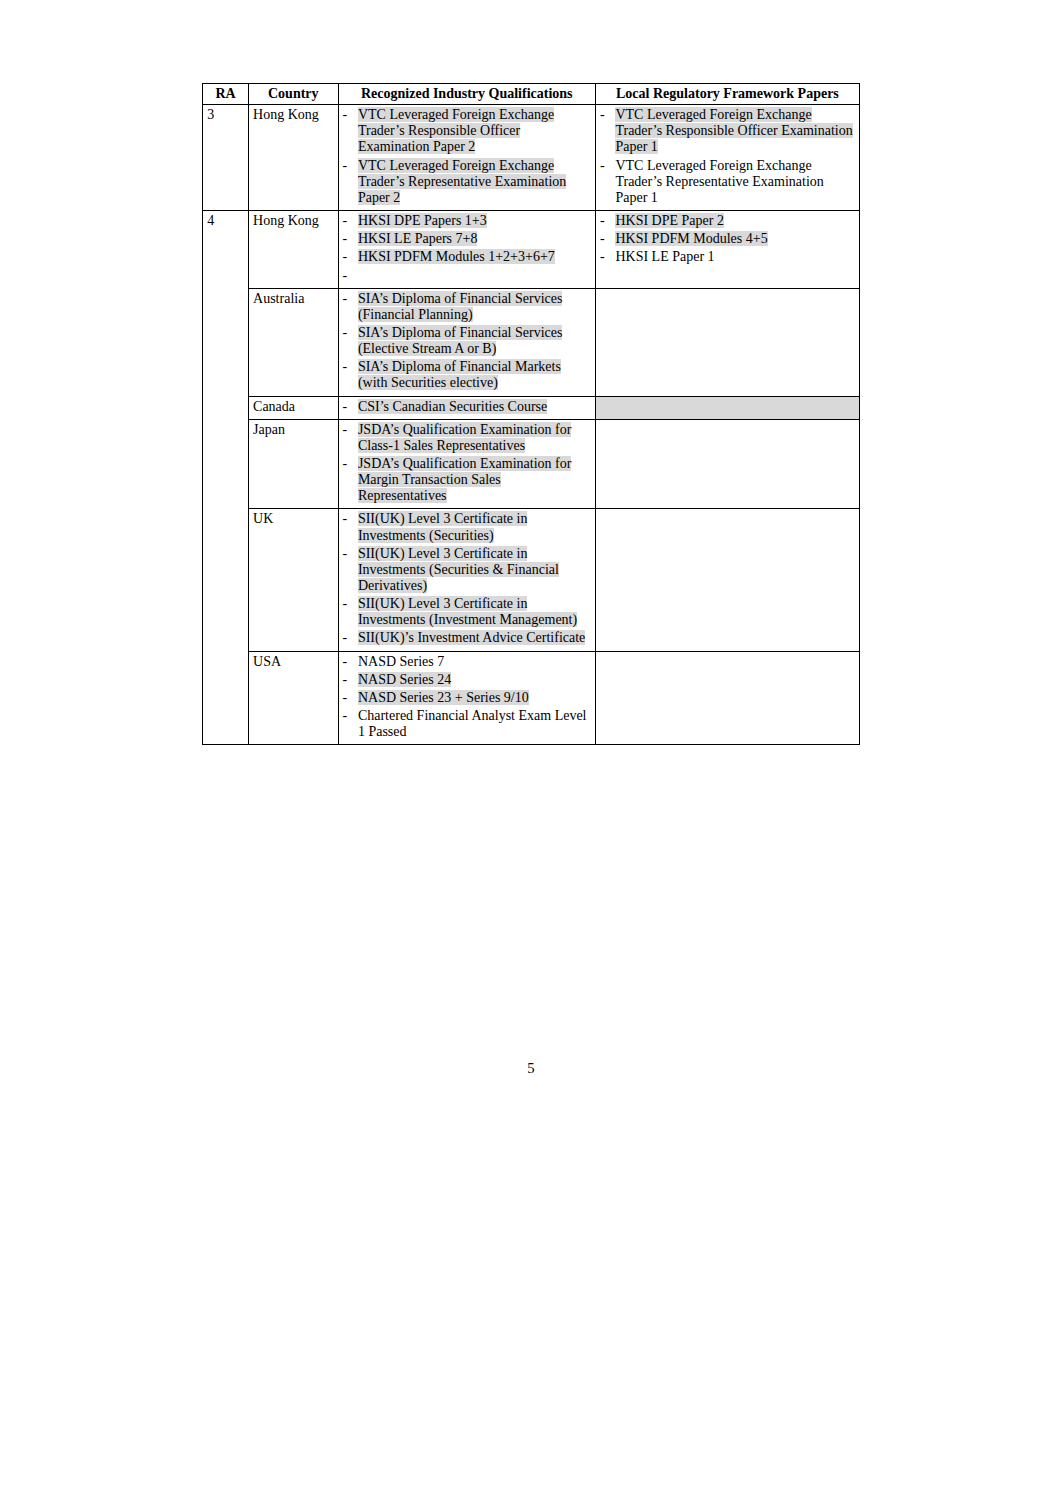| RA | Country | Recognized Industry Qualifications | Local Regulatory Framework Papers |
| --- | --- | --- | --- |
| 3 | Hong Kong | VTC Leveraged Foreign Exchange Trader’s Responsible Officer Examination Paper 2 VTC Leveraged Foreign Exchange Trader’s Representative Examination Paper 2 | VTC Leveraged Foreign Exchange Trader’s Responsible Officer Examination Paper 1 VTC Leveraged Foreign Exchange Trader’s Representative Examination Paper 1 |
| 4 | Hong Kong | HKSI DPE Papers 1+3 HKSI LE Papers 7+8 HKSI PDFM Modules 1+2+3+6+7 | HKSI DPE Paper 2 HKSI PDFM Modules 4+5 HKSI LE Paper 1 |
| Australia | SIA’s Diploma of Financial Services (Financial Planning) SIA’s Diploma of Financial Services (Elective Stream A or B) SIA’s Diploma of Financial Markets (with Securities elective) | |
| Canada | CSI’s Canadian Securities Course | |
| Japan | JSDA’s Qualification Examination for Class-1 Sales Representatives JSDA’s Qualification Examination for Margin Transaction Sales Representatives | |
| UK | SII(UK) Level 3 Certificate in Investments (Securities) SII(UK) Level 3 Certificate in Investments (Securities & Financial Derivatives) SII(UK) Level 3 Certificate in Investments (Investment Management) SII(UK)’s Investment Advice Certificate | |
| USA | NASD Series 7 NASD Series 24 NASD Series 23 + Series 9/10 Chartered Financial Analyst Exam Level 1 Passed | |
5